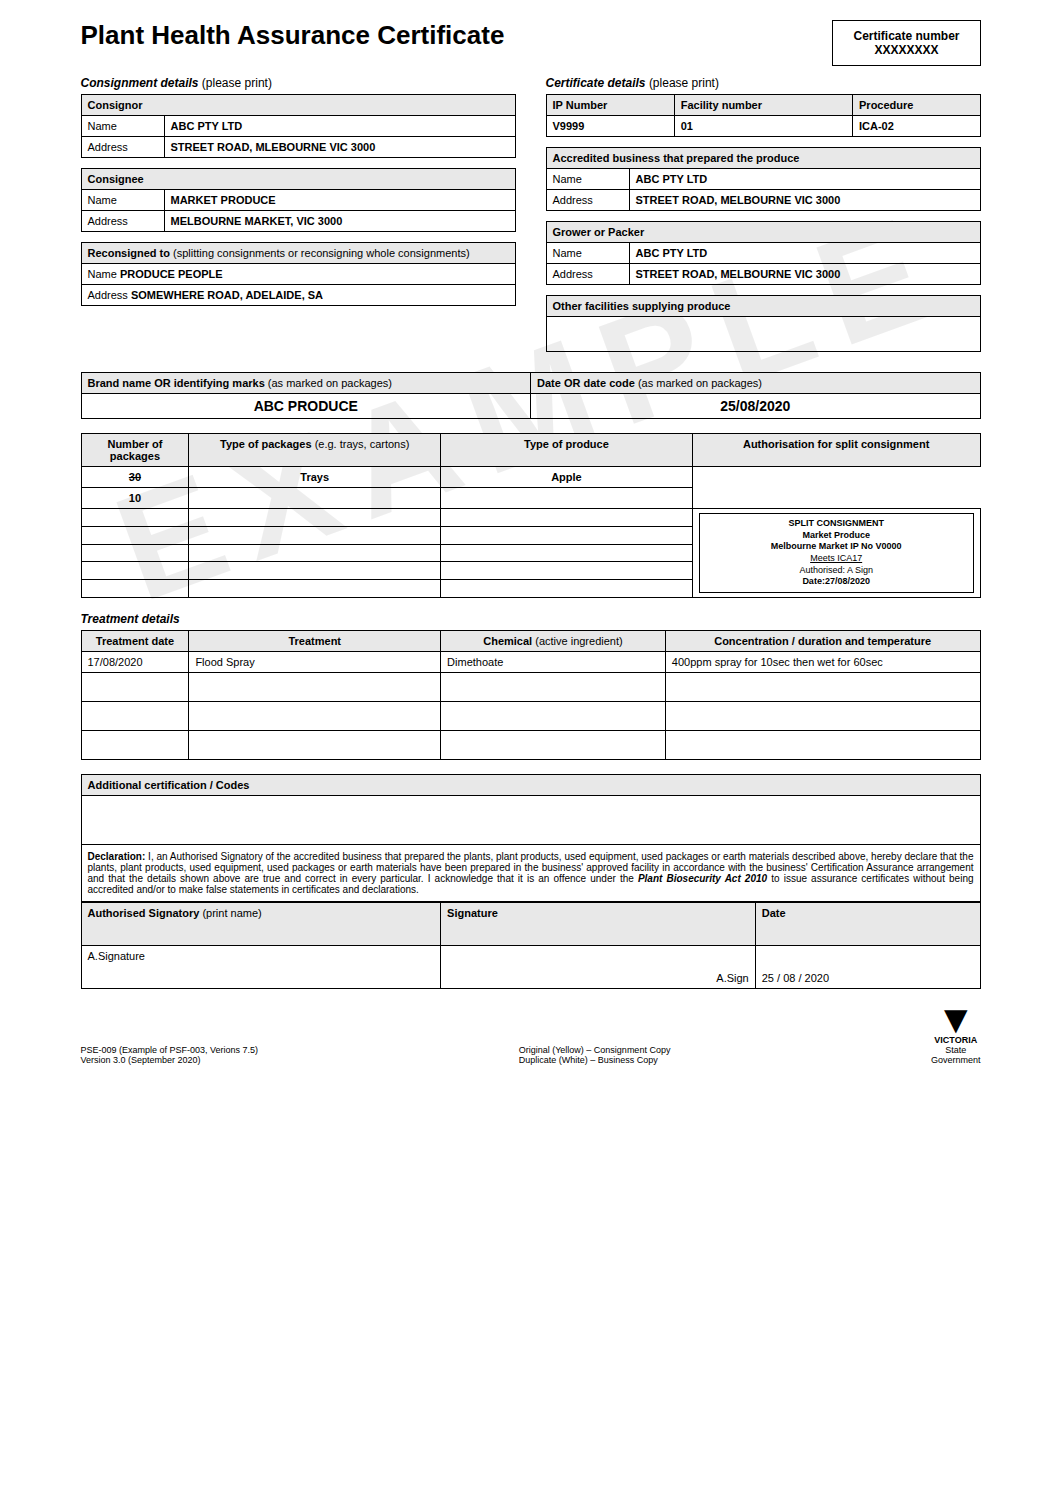EXAMPLE
Certificate number
XXXXXXXX
Plant Health Assurance Certificate
Consignment details (please print)
| Consignor |
| Name | ABC PTY LTD |
| Address | STREET ROAD, MLEBOURNE VIC 3000 |
| Consignee |
| Name | MARKET PRODUCE |
| Address | MELBOURNE MARKET, VIC 3000 |
| Reconsigned to (splitting consignments or reconsigning whole consignments) |
| Name PRODUCE PEOPLE |
| Address SOMEWHERE ROAD, ADELAIDE, SA |
Certificate details (please print)
| IP Number | Facility number | Procedure |
| V9999 | 01 | ICA-02 |
| Accredited business that prepared the produce |
| Name | ABC PTY LTD |
| Address | STREET ROAD, MELBOURNE VIC 3000 |
| Grower or Packer |
| Name | ABC PTY LTD |
| Address | STREET ROAD, MELBOURNE VIC 3000 |
| Other facilities supplying produce |
| Brand name OR identifying marks (as marked on packages) | Date OR date code (as marked on packages) |
| ABC PRODUCE | 25/08/2020 |
| Number of packages | Type of packages (e.g. trays, cartons) | Type of produce | Authorisation for split consignment |
| 30 | Trays | Apple | |
| 10 | | |
| | | | SPLIT CONSIGNMENT Market Produce Melbourne Market IP No V0000 Meets ICA17 Authorised: A Sign Date:27/08/2020 |
Treatment details
| Treatment date | Treatment | Chemical (active ingredient) | Concentration / duration and temperature |
| 17/08/2020 | Flood Spray | Dimethoate | 400ppm spray for 10sec then wet for 60sec |
| Additional certification / Codes |
Declaration: I, an Authorised Signatory of the accredited business that prepared the plants, plant products, used equipment, used packages or earth materials described above, hereby declare that the plants, plant products, used equipment, used packages or earth materials have been prepared in the business' approved facility in accordance with the business' Certification Assurance arrangement and that the details shown above are true and correct in every particular. I acknowledge that it is an offence under the Plant Biosecurity Act 2010 to issue assurance certificates without being accredited and/or to make false statements in certificates and declarations.
| Authorised Signatory (print name) | Signature | Date |
| A.Signature | A.Sign | 25 / 08 / 2020 |
PSE-009 (Example of PSF-003, Verions 7.5)
Version 3.0 (September 2020)
Original (Yellow) – Consignment Copy
Duplicate (White) – Business Copy
▼
VICTORIA
State
Government